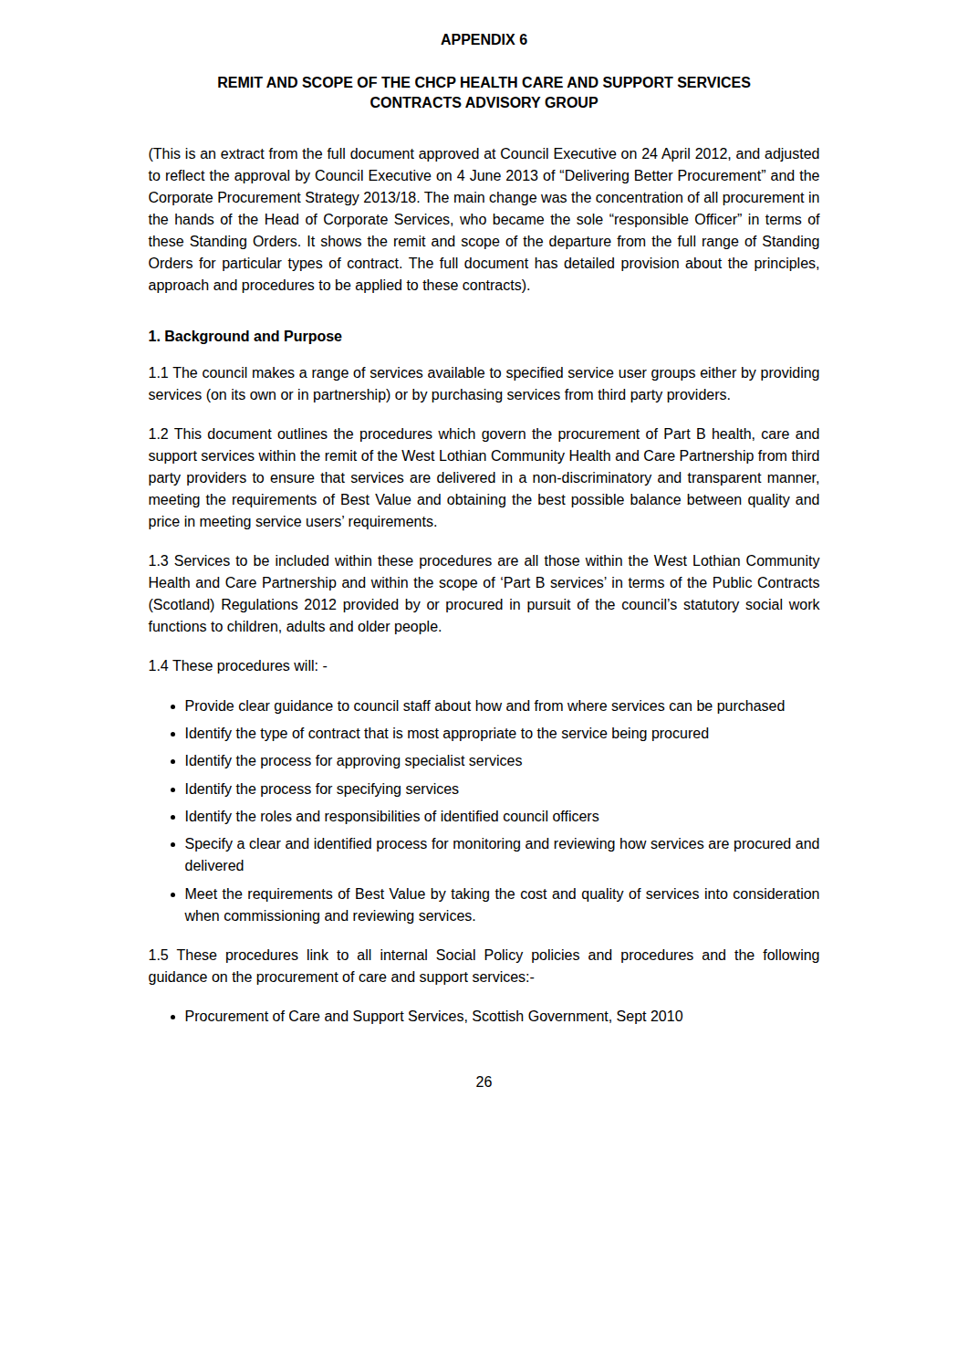APPENDIX 6
REMIT AND SCOPE OF THE CHCP HEALTH CARE AND SUPPORT SERVICES
CONTRACTS ADVISORY GROUP
(This is an extract from the full document approved at Council Executive on 24 April 2012, and adjusted to reflect the approval by Council Executive on 4 June 2013 of “Delivering Better Procurement” and the Corporate Procurement Strategy 2013/18. The main change was the concentration of all procurement in the hands of the Head of Corporate Services, who became the sole “responsible Officer” in terms of these Standing Orders. It shows the remit and scope of the departure from the full range of Standing Orders for particular types of contract. The full document has detailed provision about the principles, approach and procedures to be applied to these contracts).
1. Background and Purpose
1.1 The council makes a range of services available to specified service user groups either by providing services (on its own or in partnership) or by purchasing services from third party providers.
1.2 This document outlines the procedures which govern the procurement of Part B health, care and support services within the remit of the West Lothian Community Health and Care Partnership from third party providers to ensure that services are delivered in a non-discriminatory and transparent manner, meeting the requirements of Best Value and obtaining the best possible balance between quality and price in meeting service users’ requirements.
1.3 Services to be included within these procedures are all those within the West Lothian Community Health and Care Partnership and within the scope of ‘Part B services’ in terms of the Public Contracts (Scotland) Regulations 2012 provided by or procured in pursuit of the council’s statutory social work functions to children, adults and older people.
1.4 These procedures will: -
Provide clear guidance to council staff about how and from where services can be purchased
Identify the type of contract that is most appropriate to the service being procured
Identify the process for approving specialist services
Identify the process for specifying services
Identify the roles and responsibilities of identified council officers
Specify a clear and identified process for monitoring and reviewing how services are procured and delivered
Meet the requirements of Best Value by taking the cost and quality of services into consideration when commissioning and reviewing services.
1.5 These procedures link to all internal Social Policy policies and procedures and the following guidance on the procurement of care and support services:-
Procurement of Care and Support Services, Scottish Government, Sept 2010
26